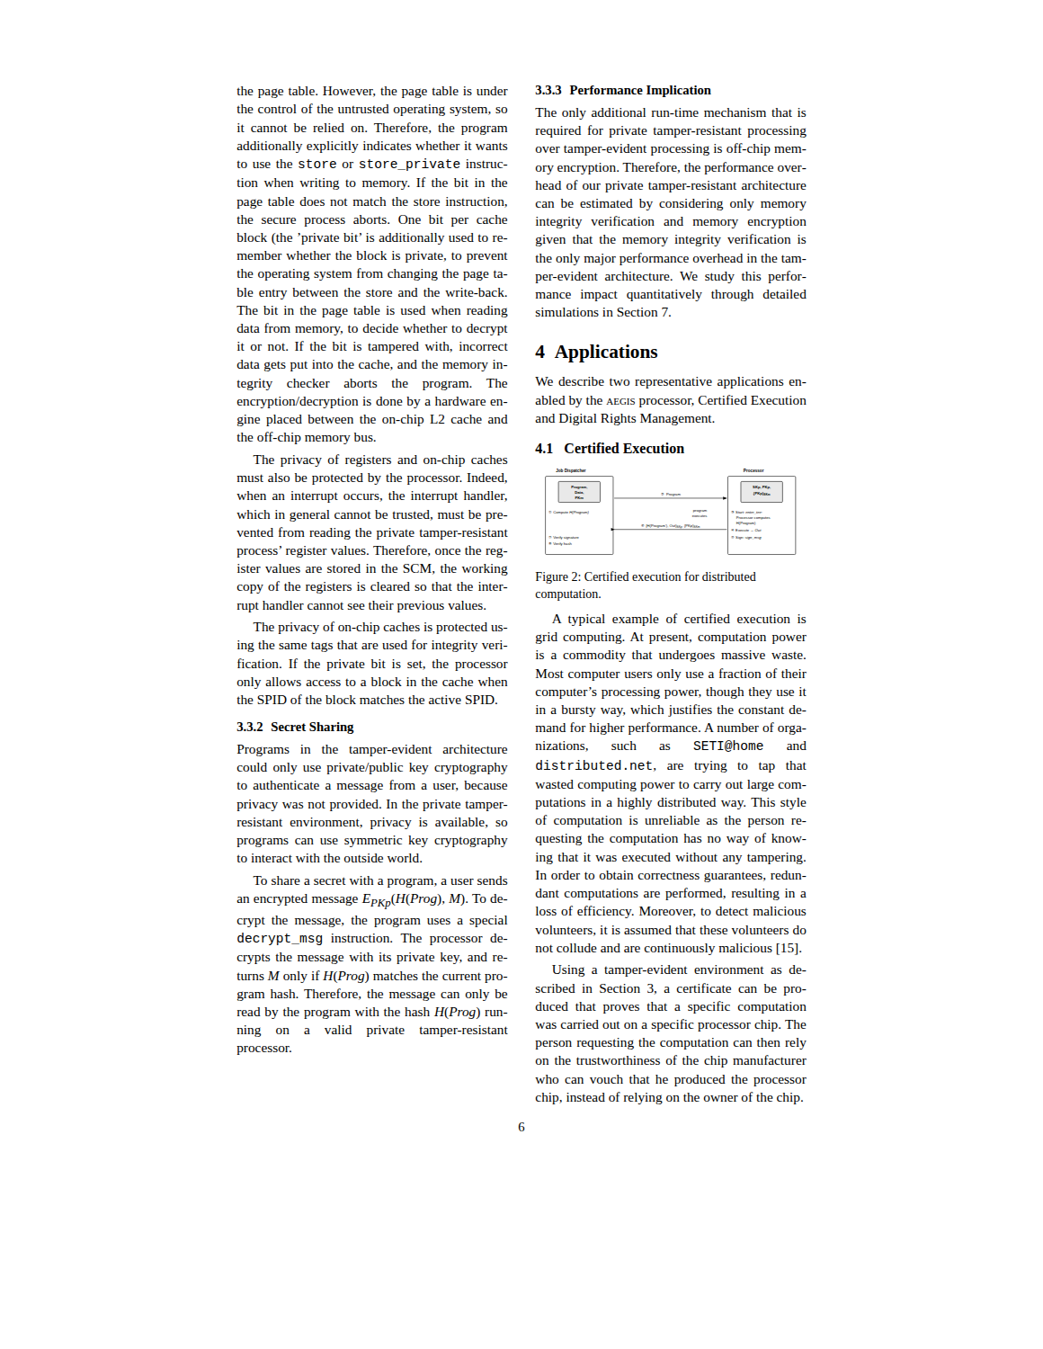the page table. However, the page table is under the control of the untrusted operating system, so it cannot be relied on. Therefore, the program additionally explicitly indicates whether it wants to use the store or store_private instruction when writing to memory. If the bit in the page table does not match the store instruction, the secure process aborts. One bit per cache block (the ’private bit’ is additionally used to remember whether the block is private, to prevent the operating system from changing the page table entry between the store and the write-back. The bit in the page table is used when reading data from memory, to decide whether to decrypt it or not. If the bit is tampered with, incorrect data gets put into the cache, and the memory integrity checker aborts the program. The encryption/decryption is done by a hardware engine placed between the on-chip L2 cache and the off-chip memory bus.
The privacy of registers and on-chip caches must also be protected by the processor. Indeed, when an interrupt occurs, the interrupt handler, which in general cannot be trusted, must be prevented from reading the private tamper-resistant process’ register values. Therefore, once the register values are stored in the SCM, the working copy of the registers is cleared so that the interrupt handler cannot see their previous values.
The privacy of on-chip caches is protected using the same tags that are used for integrity verification. If the private bit is set, the processor only allows access to a block in the cache when the SPID of the block matches the active SPID.
3.3.2 Secret Sharing
Programs in the tamper-evident architecture could only use private/public key cryptography to authenticate a message from a user, because privacy was not provided. In the private tamper-resistant environment, privacy is available, so programs can use symmetric key cryptography to interact with the outside world.
To share a secret with a program, a user sends an encrypted message EPKp(H(Prog), M). To decrypt the message, the program uses a special decrypt_msg instruction. The processor decrypts the message with its private key, and returns M only if H(Prog) matches the current program hash. Therefore, the message can only be read by the program with the hash H(Prog) running on a valid private tamper-resistant processor.
3.3.3 Performance Implication
The only additional run-time mechanism that is required for private tamper-resistant processing over tamper-evident processing is off-chip memory encryption. Therefore, the performance overhead of our private tamper-resistant architecture can be estimated by considering only memory integrity verification and memory encryption given that the memory integrity verification is the only major performance overhead in the tamper-evident architecture. We study this performance impact quantitatively through detailed simulations in Section 7.
4 Applications
We describe two representative applications enabled by the aegis processor, Certified Execution and Digital Rights Management.
4.1 Certified Execution
Job Dispatcher Processor Program, Data, PKm ① Compute H(Program) ⑦ Verify signature ⑧ Verify hash SKp, PKp, {PKp}SKm ③ Start: enter_tee: Processor computes H(Program) ④ Execute → Out ⑤ Sign: sign_msg ② Program program executes ⑥ {H(Program’), Out}SKp, {PKp}SKm
Figure 2: Certified execution for distributed computation.
A typical example of certified execution is grid computing. At present, computation power is a commodity that undergoes massive waste. Most computer users only use a fraction of their computer’s processing power, though they use it in a bursty way, which justifies the constant demand for higher performance. A number of organizations, such as SETI@home and distributed.net, are trying to tap that wasted computing power to carry out large computations in a highly distributed way. This style of computation is unreliable as the person requesting the computation has no way of knowing that it was executed without any tampering. In order to obtain correctness guarantees, redundant computations are performed, resulting in a loss of efficiency. Moreover, to detect malicious volunteers, it is assumed that these volunteers do not collude and are continuously malicious [15].
Using a tamper-evident environment as described in Section 3, a certificate can be produced that proves that a specific computation was carried out on a specific processor chip. The person requesting the computation can then rely on the trustworthiness of the chip manufacturer who can vouch that he produced the processor chip, instead of relying on the owner of the chip.
6